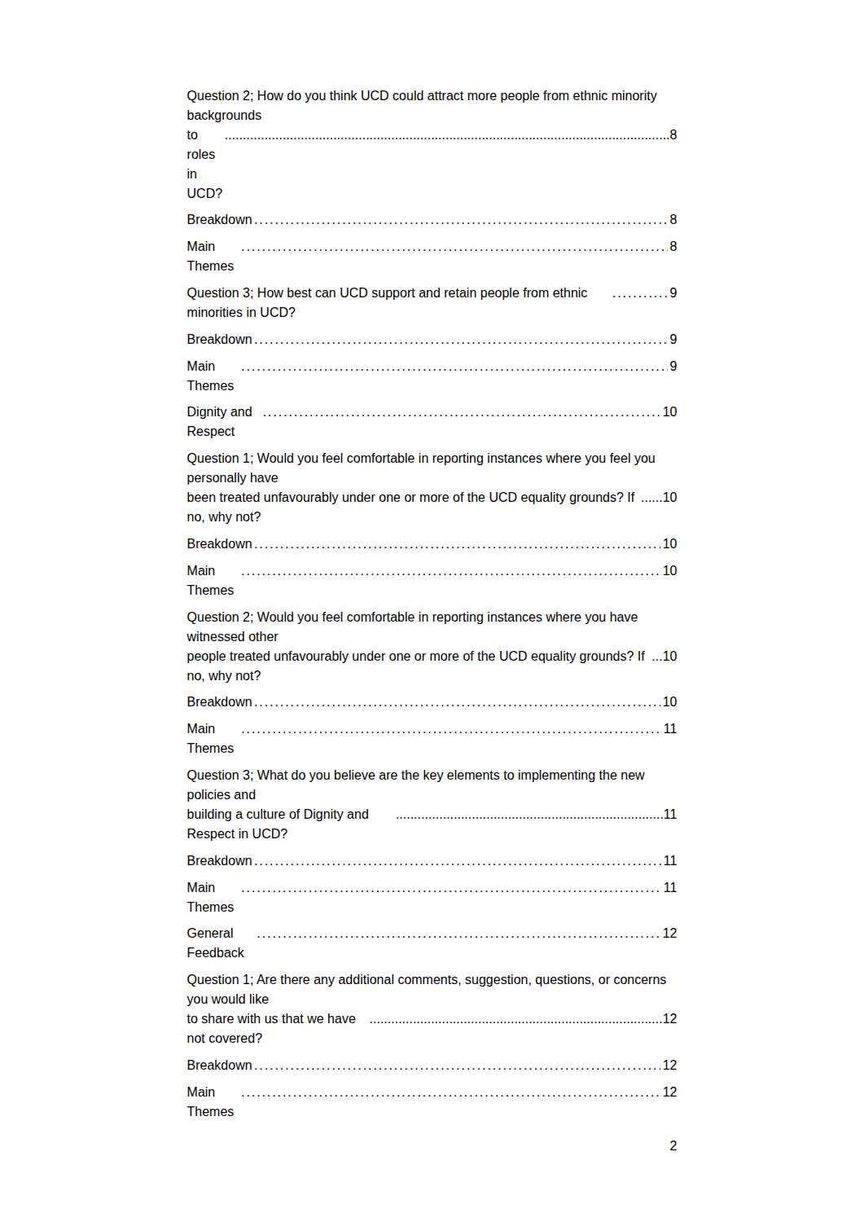Question 2; How do you think UCD could attract more people from ethnic minority backgrounds
to roles in UCD? ........................................................................................................................... 8
Breakdown ................................................................................................................................. 8
Main Themes ............................................................................................................................ 8
Question 3; How best can UCD support and retain people from ethnic minorities in UCD? ............. 9
Breakdown ................................................................................................................................. 9
Main Themes ............................................................................................................................ 9
Dignity and Respect ......................................................................................................................... 10
Question 1; Would you feel comfortable in reporting instances where you feel you personally have
been treated unfavourably under one or more of the UCD equality grounds? If no, why not? ...... 10
Breakdown ............................................................................................................................... 10
Main Themes .......................................................................................................................... 10
Question 2; Would you feel comfortable in reporting instances where you have witnessed other
people treated unfavourably under one or more of the UCD equality grounds? If no, why not? ... 10
Breakdown ............................................................................................................................... 10
Main Themes .......................................................................................................................... 11
Question 3; What do you believe are the key elements to implementing the new policies and
building a culture of Dignity and Respect in UCD? .......................................................................... 11
Breakdown ............................................................................................................................... 11
Main Themes .......................................................................................................................... 11
General Feedback ........................................................................................................................... 12
Question 1; Are there any additional comments, suggestion, questions, or concerns you would like
to share with us that we have not covered? ................................................................................. 12
Breakdown ............................................................................................................................... 12
Main Themes .......................................................................................................................... 12
2